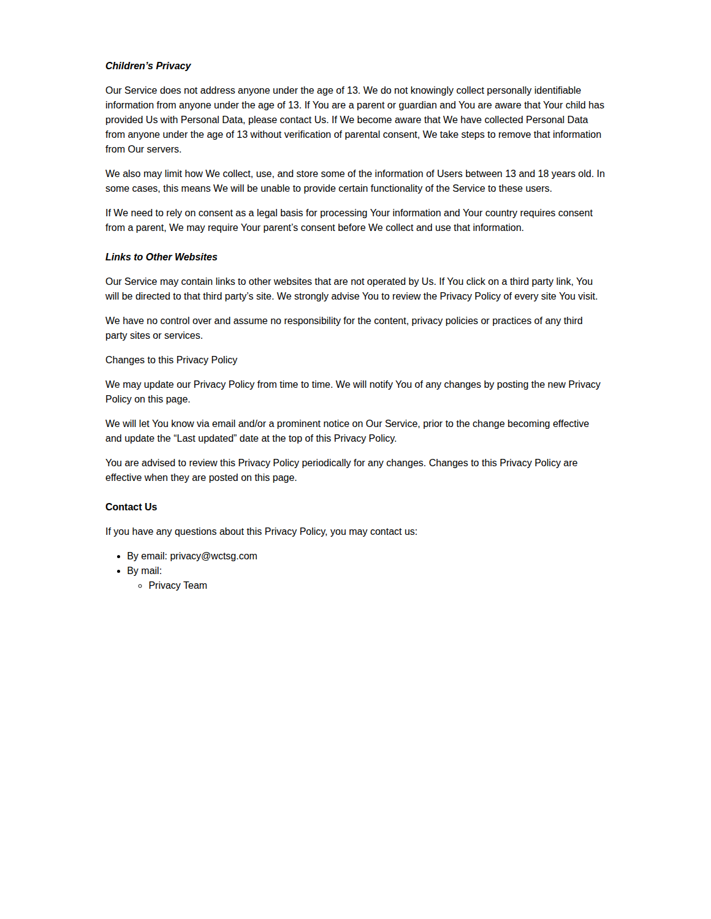Children’s Privacy
Our Service does not address anyone under the age of 13. We do not knowingly collect personally identifiable information from anyone under the age of 13. If You are a parent or guardian and You are aware that Your child has provided Us with Personal Data, please contact Us. If We become aware that We have collected Personal Data from anyone under the age of 13 without verification of parental consent, We take steps to remove that information from Our servers.
We also may limit how We collect, use, and store some of the information of Users between 13 and 18 years old. In some cases, this means We will be unable to provide certain functionality of the Service to these users.
If We need to rely on consent as a legal basis for processing Your information and Your country requires consent from a parent, We may require Your parent’s consent before We collect and use that information.
Links to Other Websites
Our Service may contain links to other websites that are not operated by Us. If You click on a third party link, You will be directed to that third party’s site. We strongly advise You to review the Privacy Policy of every site You visit.
We have no control over and assume no responsibility for the content, privacy policies or practices of any third party sites or services.
Changes to this Privacy Policy
We may update our Privacy Policy from time to time. We will notify You of any changes by posting the new Privacy Policy on this page.
We will let You know via email and/or a prominent notice on Our Service, prior to the change becoming effective and update the “Last updated” date at the top of this Privacy Policy.
You are advised to review this Privacy Policy periodically for any changes. Changes to this Privacy Policy are effective when they are posted on this page.
Contact Us
If you have any questions about this Privacy Policy, you may contact us:
By email: privacy@wctsg.com
By mail:
Privacy Team